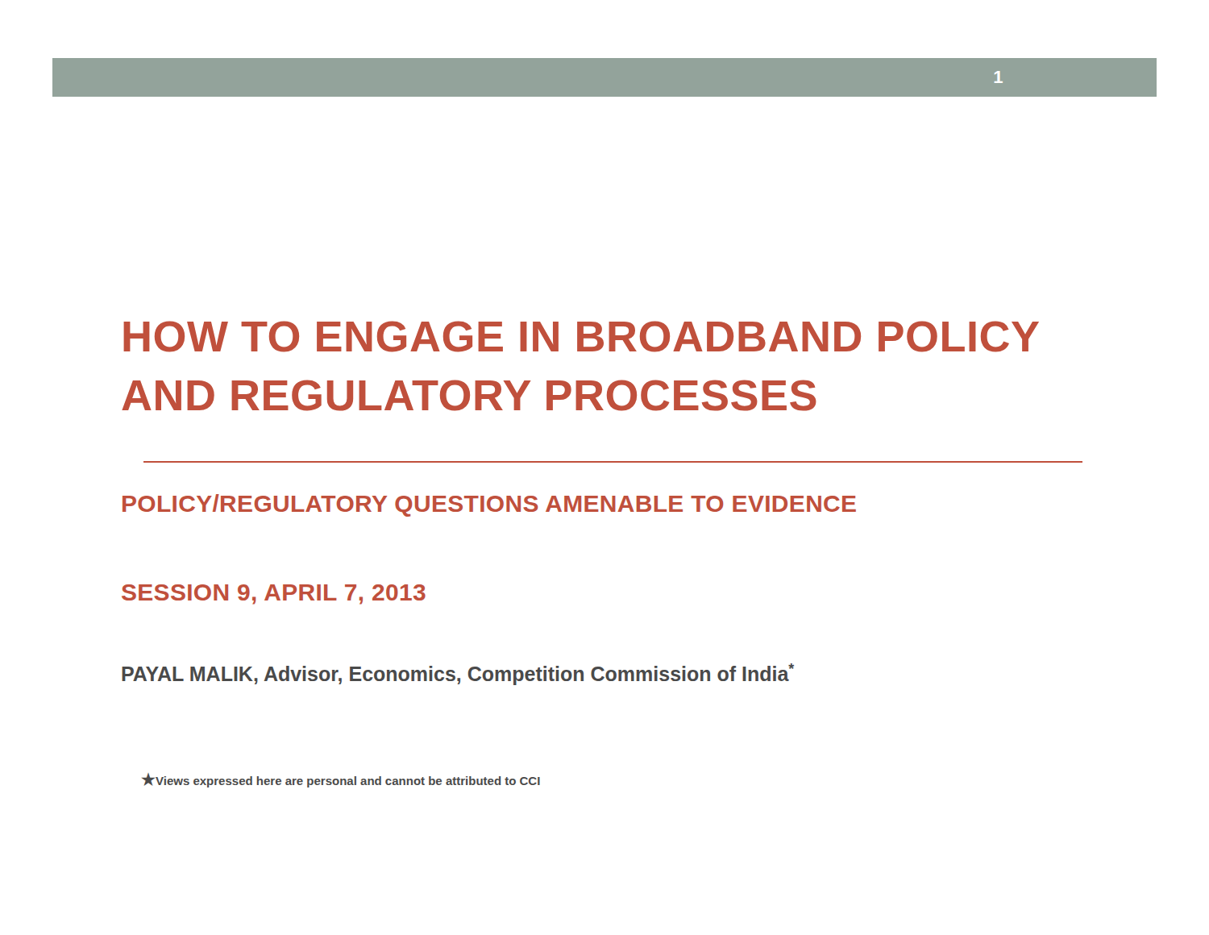1
HOW TO ENGAGE IN BROADBAND POLICY AND REGULATORY PROCESSES
POLICY/REGULATORY QUESTIONS AMENABLE TO EVIDENCE
SESSION 9, APRIL 7, 2013
PAYAL MALIK, Advisor, Economics, Competition Commission of India*
★Views expressed here are personal and cannot be attributed to CCI